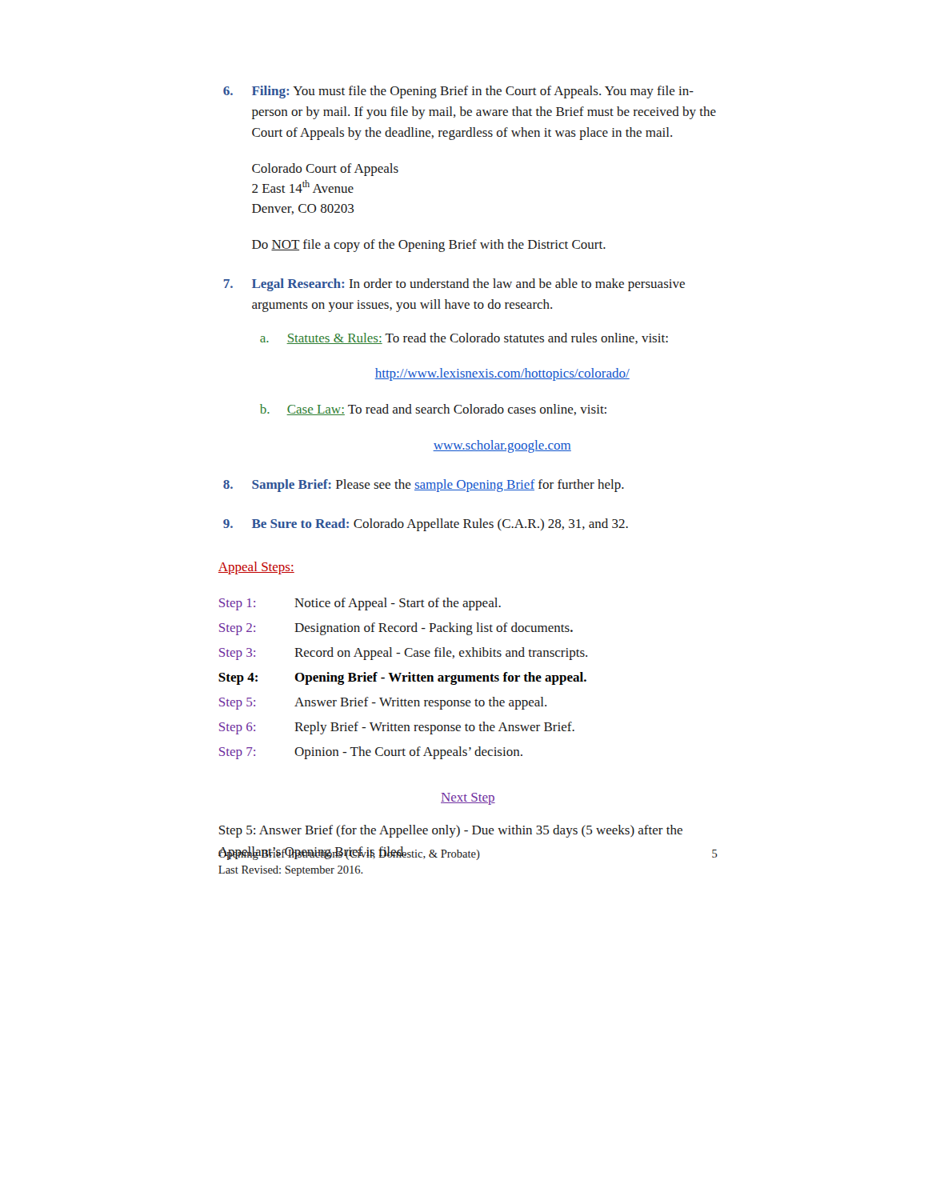6. Filing: You must file the Opening Brief in the Court of Appeals. You may file in-person or by mail. If you file by mail, be aware that the Brief must be received by the Court of Appeals by the deadline, regardless of when it was place in the mail.
Colorado Court of Appeals
2 East 14th Avenue
Denver, CO 80203
Do NOT file a copy of the Opening Brief with the District Court.
7. Legal Research: In order to understand the law and be able to make persuasive arguments on your issues, you will have to do research.
a. Statutes & Rules: To read the Colorado statutes and rules online, visit:
http://www.lexisnexis.com/hottopics/colorado/
b. Case Law: To read and search Colorado cases online, visit:
www.scholar.google.com
8. Sample Brief: Please see the sample Opening Brief for further help.
9. Be Sure to Read: Colorado Appellate Rules (C.A.R.) 28, 31, and 32.
Appeal Steps:
| Step 1: | Notice of Appeal - Start of the appeal. |
| Step 2: | Designation of Record - Packing list of documents . |
| Step 3: | Record on Appeal - Case file, exhibits and transcripts. |
| Step 4: | Opening Brief - Written arguments for the appeal. |
| Step 5: | Answer Brief - Written response to the appeal. |
| Step 6: | Reply Brief - Written response to the Answer Brief. |
| Step 7: | Opinion - The Court of Appeals’ decision. |
Next Step
Step 5: Answer Brief (for the Appellee only) - Due within 35 days (5 weeks) after the Appellant’s Opening Brief is filed.
5 Opening Brief Instructions (Civil, Domestic, & Probate)
Last Revised: September 2016.